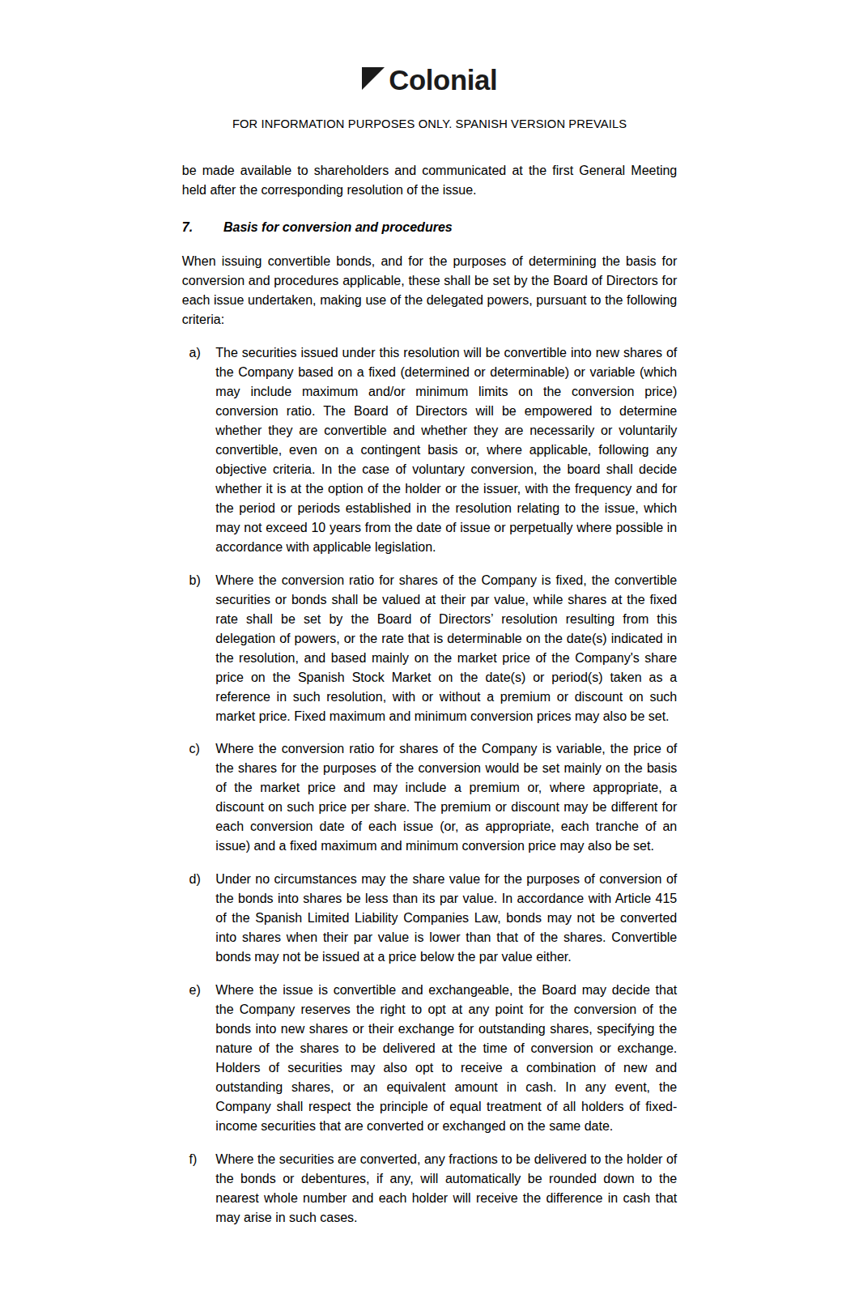Colonial
FOR INFORMATION PURPOSES ONLY. SPANISH VERSION PREVAILS
be made available to shareholders and communicated at the first General Meeting held after the corresponding resolution of the issue.
7. Basis for conversion and procedures
When issuing convertible bonds, and for the purposes of determining the basis for conversion and procedures applicable, these shall be set by the Board of Directors for each issue undertaken, making use of the delegated powers, pursuant to the following criteria:
a) The securities issued under this resolution will be convertible into new shares of the Company based on a fixed (determined or determinable) or variable (which may include maximum and/or minimum limits on the conversion price) conversion ratio. The Board of Directors will be empowered to determine whether they are convertible and whether they are necessarily or voluntarily convertible, even on a contingent basis or, where applicable, following any objective criteria. In the case of voluntary conversion, the board shall decide whether it is at the option of the holder or the issuer, with the frequency and for the period or periods established in the resolution relating to the issue, which may not exceed 10 years from the date of issue or perpetually where possible in accordance with applicable legislation.
b) Where the conversion ratio for shares of the Company is fixed, the convertible securities or bonds shall be valued at their par value, while shares at the fixed rate shall be set by the Board of Directors’ resolution resulting from this delegation of powers, or the rate that is determinable on the date(s) indicated in the resolution, and based mainly on the market price of the Company's share price on the Spanish Stock Market on the date(s) or period(s) taken as a reference in such resolution, with or without a premium or discount on such market price. Fixed maximum and minimum conversion prices may also be set.
c) Where the conversion ratio for shares of the Company is variable, the price of the shares for the purposes of the conversion would be set mainly on the basis of the market price and may include a premium or, where appropriate, a discount on such price per share. The premium or discount may be different for each conversion date of each issue (or, as appropriate, each tranche of an issue) and a fixed maximum and minimum conversion price may also be set.
d) Under no circumstances may the share value for the purposes of conversion of the bonds into shares be less than its par value. In accordance with Article 415 of the Spanish Limited Liability Companies Law, bonds may not be converted into shares when their par value is lower than that of the shares. Convertible bonds may not be issued at a price below the par value either.
e) Where the issue is convertible and exchangeable, the Board may decide that the Company reserves the right to opt at any point for the conversion of the bonds into new shares or their exchange for outstanding shares, specifying the nature of the shares to be delivered at the time of conversion or exchange. Holders of securities may also opt to receive a combination of new and outstanding shares, or an equivalent amount in cash. In any event, the Company shall respect the principle of equal treatment of all holders of fixed-income securities that are converted or exchanged on the same date.
f) Where the securities are converted, any fractions to be delivered to the holder of the bonds or debentures, if any, will automatically be rounded down to the nearest whole number and each holder will receive the difference in cash that may arise in such cases.